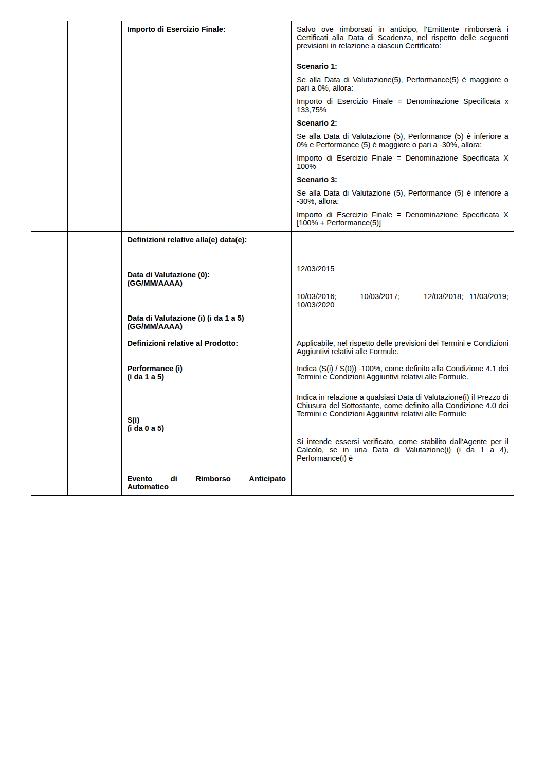| | | Importo di Esercizio Finale: | Salvo ove rimborsati in anticipo, l'Emittente rimborserà i Certificati alla Data di Scadenza, nel rispetto delle seguenti previsioni in relazione a ciascun Certificato: Scenario 1: Se alla Data di Valutazione(5), Performance(5) è maggiore o pari a 0%, allora: Importo di Esercizio Finale = Denominazione Specificata x 133,75% Scenario 2: Se alla Data di Valutazione (5), Performance (5) è inferiore a 0% e Performance (5) è maggiore o pari a -30%, allora: Importo di Esercizio Finale = Denominazione Specificata X 100% Scenario 3: Se alla Data di Valutazione (5), Performance (5) è inferiore a -30%, allora: Importo di Esercizio Finale = Denominazione Specificata X [100% + Performance(5)] |
| | | Definizioni relative alla(e) data(e): Data di Valutazione (0): (GG/MM/AAAA) Data di Valutazione (i) (i da 1 a 5) (GG/MM/AAAA) | 12/03/2015 10/03/2016; 10/03/2017; 12/03/2018; 11/03/2019; 10/03/2020 |
| | | Definizioni relative al Prodotto: | Applicabile, nel rispetto delle previsioni dei Termini e Condizioni Aggiuntivi relativi alle Formule. |
| | | Performance (i) (i da 1 a 5) S(i) (i da 0 a 5) Evento di Rimborso Anticipato Automatico | Indica (S(i) / S(0)) -100%, come definito alla Condizione 4.1 dei Termini e Condizioni Aggiuntivi relativi alle Formule. Indica in relazione a qualsiasi Data di Valutazione(i) il Prezzo di Chiusura del Sottostante, come definito alla Condizione 4.0 dei Termini e Condizioni Aggiuntivi relativi alle Formule Si intende essersi verificato, come stabilito dall'Agente per il Calcolo, se in una Data di Valutazione(i) (i da 1 a 4), Performance(i) è |